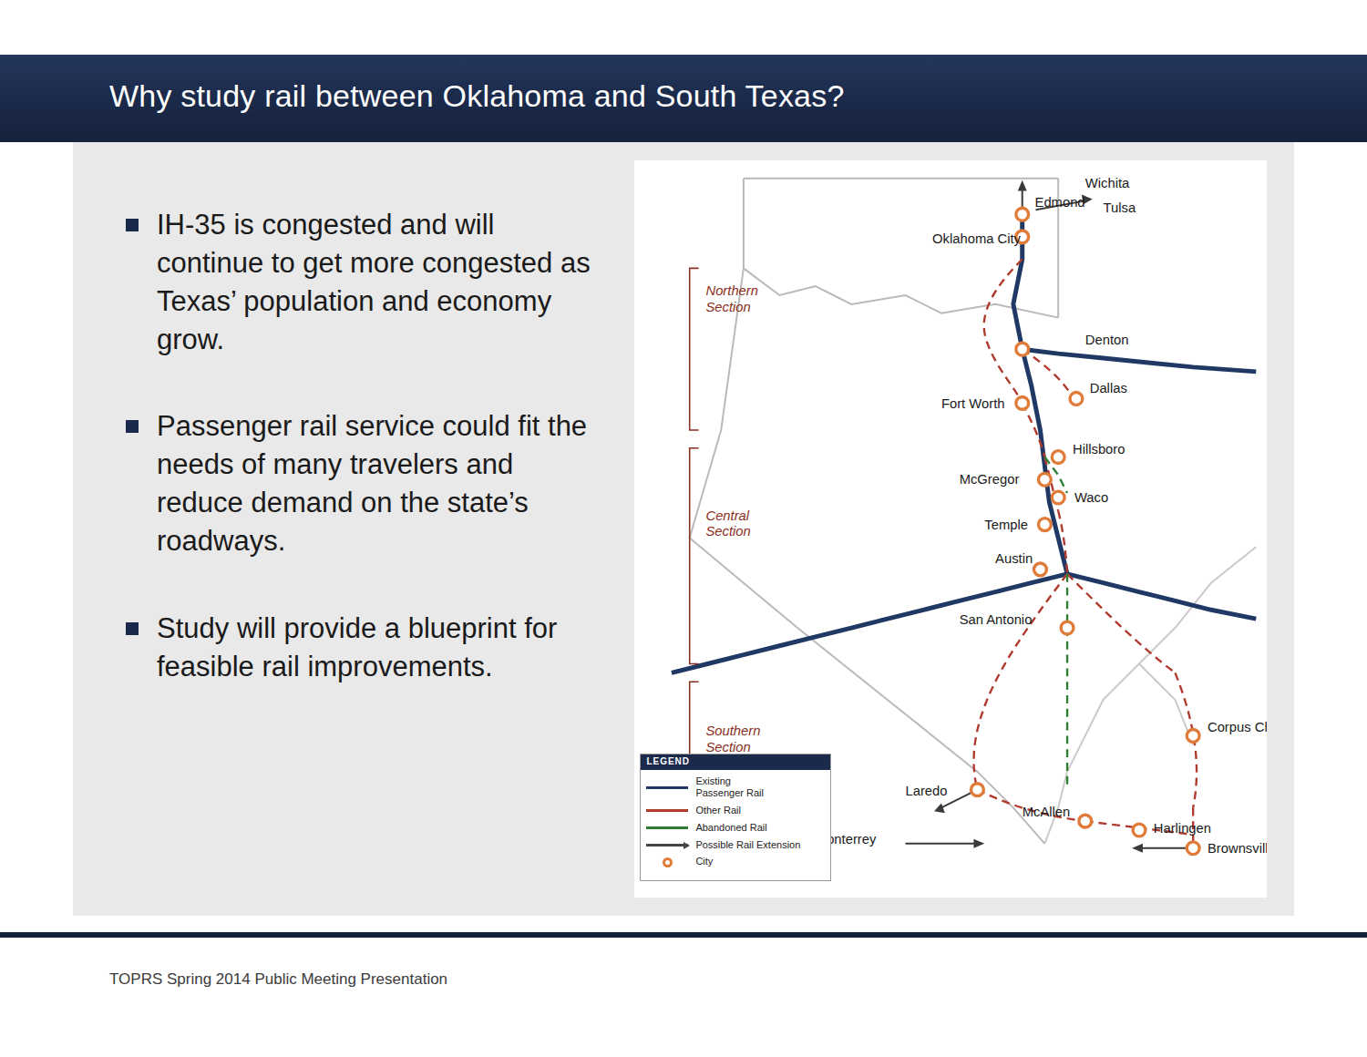Why study rail between Oklahoma and South Texas?
IH-35 is congested and will continue to get more congested as Texas’ population and economy grow.
Passenger rail service could fit the needs of many travelers and reduce demand on the state’s roadways.
Study will provide a blueprint for feasible rail improvements.
Northern Section Central Section Southern Section Wichita Tulsa Edmond Oklahoma City Denton Fort Worth Dallas Hillsboro McGregor Waco Temple Austin San Antonio Laredo Corpus Christi McAllen Harlingen Brownsville Monterrey
LEGEND
Existing
Passenger Rail
Other Rail
Abandoned Rail
Possible Rail Extension
City
TOPRS Spring 2014 Public Meeting Presentation